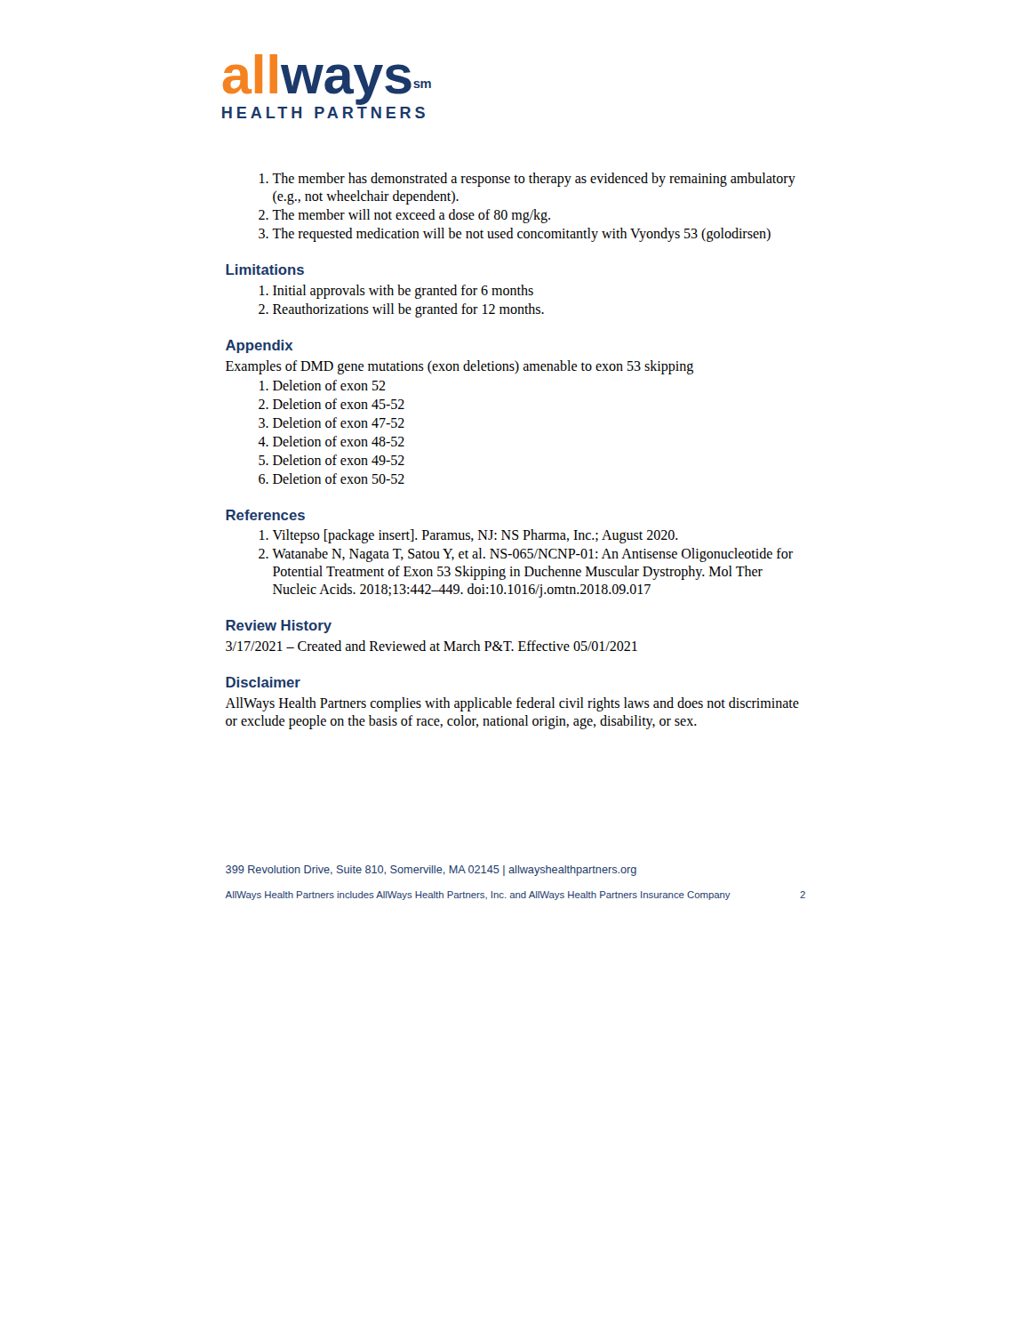all ways sm
HEALTH PARTNERS
The member has demonstrated a response to therapy as evidenced by remaining ambulatory (e.g., not wheelchair dependent).
The member will not exceed a dose of 80 mg/kg.
The requested medication will be not used concomitantly with Vyondys 53 (golodirsen)
Limitations
Initial approvals with be granted for 6 months
Reauthorizations will be granted for 12 months.
Appendix
Examples of DMD gene mutations (exon deletions) amenable to exon 53 skipping
Deletion of exon 52
Deletion of exon 45-52
Deletion of exon 47-52
Deletion of exon 48-52
Deletion of exon 49-52
Deletion of exon 50-52
References
Viltepso [package insert]. Paramus, NJ: NS Pharma, Inc.; August 2020.
Watanabe N, Nagata T, Satou Y, et al. NS-065/NCNP-01: An Antisense Oligonucleotide for Potential Treatment of Exon 53 Skipping in Duchenne Muscular Dystrophy. Mol Ther Nucleic Acids. 2018;13:442–449. doi:10.1016/j.omtn.2018.09.017
Review History
3/17/2021 – Created and Reviewed at March P&T. Effective 05/01/2021
Disclaimer
AllWays Health Partners complies with applicable federal civil rights laws and does not discriminate or exclude people on the basis of race, color, national origin, age, disability, or sex.
399 Revolution Drive, Suite 810, Somerville, MA 02145 | allwayshealthpartners.org
AllWays Health Partners includes AllWays Health Partners, Inc. and AllWays Health Partners Insurance Company 2